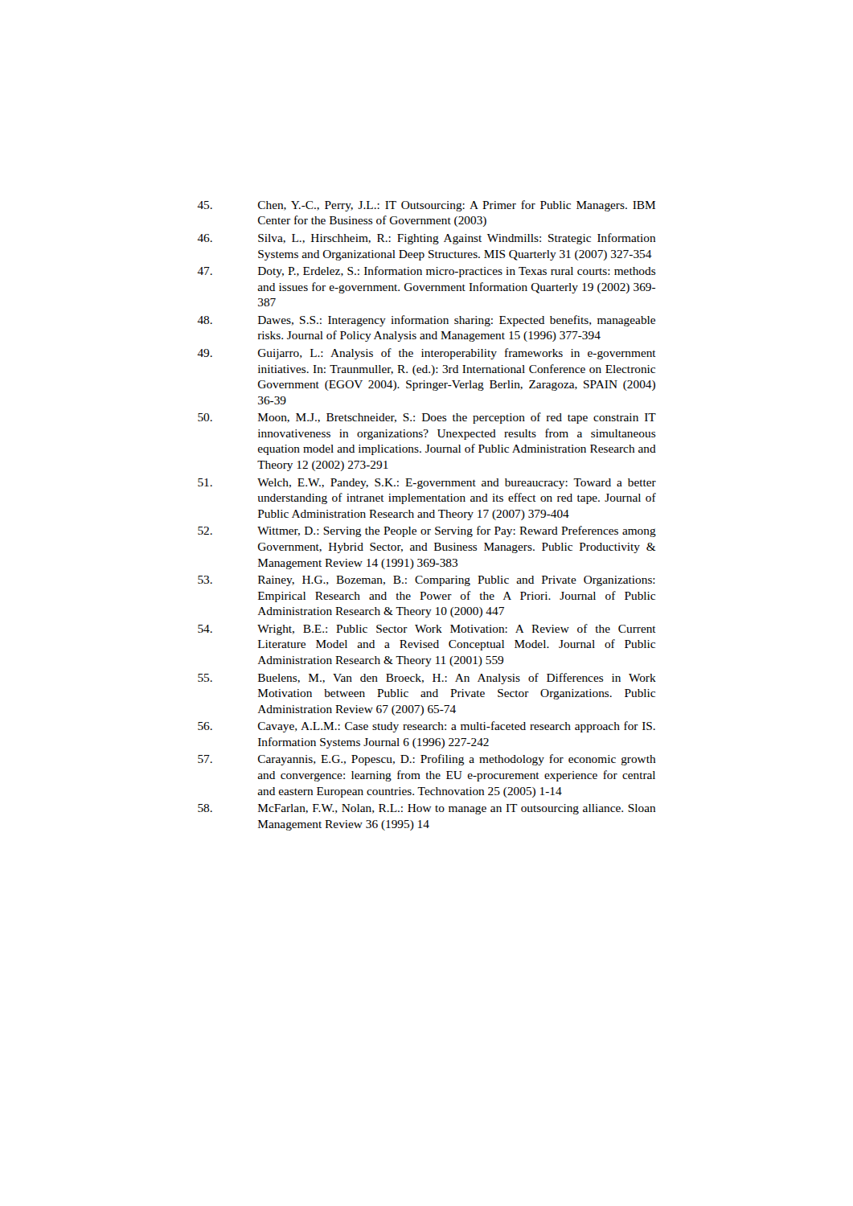45. Chen, Y.-C., Perry, J.L.: IT Outsourcing: A Primer for Public Managers. IBM Center for the Business of Government (2003)
46. Silva, L., Hirschheim, R.: Fighting Against Windmills: Strategic Information Systems and Organizational Deep Structures. MIS Quarterly 31 (2007) 327-354
47. Doty, P., Erdelez, S.: Information micro-practices in Texas rural courts: methods and issues for e-government. Government Information Quarterly 19 (2002) 369-387
48. Dawes, S.S.: Interagency information sharing: Expected benefits, manageable risks. Journal of Policy Analysis and Management 15 (1996) 377-394
49. Guijarro, L.: Analysis of the interoperability frameworks in e-government initiatives. In: Traunmuller, R. (ed.): 3rd International Conference on Electronic Government (EGOV 2004). Springer-Verlag Berlin, Zaragoza, SPAIN (2004) 36-39
50. Moon, M.J., Bretschneider, S.: Does the perception of red tape constrain IT innovativeness in organizations? Unexpected results from a simultaneous equation model and implications. Journal of Public Administration Research and Theory 12 (2002) 273-291
51. Welch, E.W., Pandey, S.K.: E-government and bureaucracy: Toward a better understanding of intranet implementation and its effect on red tape. Journal of Public Administration Research and Theory 17 (2007) 379-404
52. Wittmer, D.: Serving the People or Serving for Pay: Reward Preferences among Government, Hybrid Sector, and Business Managers. Public Productivity & Management Review 14 (1991) 369-383
53. Rainey, H.G., Bozeman, B.: Comparing Public and Private Organizations: Empirical Research and the Power of the A Priori. Journal of Public Administration Research & Theory 10 (2000) 447
54. Wright, B.E.: Public Sector Work Motivation: A Review of the Current Literature Model and a Revised Conceptual Model. Journal of Public Administration Research & Theory 11 (2001) 559
55. Buelens, M., Van den Broeck, H.: An Analysis of Differences in Work Motivation between Public and Private Sector Organizations. Public Administration Review 67 (2007) 65-74
56. Cavaye, A.L.M.: Case study research: a multi-faceted research approach for IS. Information Systems Journal 6 (1996) 227-242
57. Carayannis, E.G., Popescu, D.: Profiling a methodology for economic growth and convergence: learning from the EU e-procurement experience for central and eastern European countries. Technovation 25 (2005) 1-14
58. McFarlan, F.W., Nolan, R.L.: How to manage an IT outsourcing alliance. Sloan Management Review 36 (1995) 14